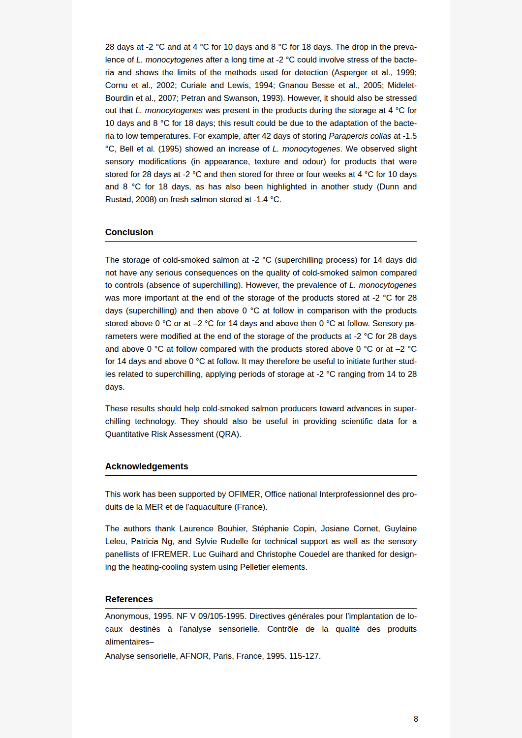28 days at -2 °C and at 4 °C for 10 days and 8 °C for 18 days. The drop in the prevalence of L. monocytogenes after a long time at -2 °C could involve stress of the bacteria and shows the limits of the methods used for detection (Asperger et al., 1999; Cornu et al., 2002; Curiale and Lewis, 1994; Gnanou Besse et al., 2005; Midelet-Bourdin et al., 2007; Petran and Swanson, 1993). However, it should also be stressed out that L. monocytogenes was present in the products during the storage at 4 °C for 10 days and 8 °C for 18 days; this result could be due to the adaptation of the bacteria to low temperatures. For example, after 42 days of storing Parapercis colias at -1.5 °C, Bell et al. (1995) showed an increase of L. monocytogenes. We observed slight sensory modifications (in appearance, texture and odour) for products that were stored for 28 days at -2 °C and then stored for three or four weeks at 4 °C for 10 days and 8 °C for 18 days, as has also been highlighted in another study (Dunn and Rustad, 2008) on fresh salmon stored at -1.4 °C.
Conclusion
The storage of cold-smoked salmon at -2 °C (superchilling process) for 14 days did not have any serious consequences on the quality of cold-smoked salmon compared to controls (absence of superchilling). However, the prevalence of L. monocytogenes was more important at the end of the storage of the products stored at -2 °C for 28 days (superchilling) and then above 0 °C at follow in comparison with the products stored above 0 °C or at –2 °C for 14 days and above then 0 °C at follow. Sensory parameters were modified at the end of the storage of the products at -2 °C for 28 days and above 0 °C at follow compared with the products stored above 0 °C or at –2 °C for 14 days and above 0 °C at follow. It may therefore be useful to initiate further studies related to superchilling, applying periods of storage at -2 °C ranging from 14 to 28 days.
These results should help cold-smoked salmon producers toward advances in superchilling technology. They should also be useful in providing scientific data for a Quantitative Risk Assessment (QRA).
Acknowledgements
This work has been supported by OFIMER, Office national Interprofessionnel des produits de la MER et de l'aquaculture (France).
The authors thank Laurence Bouhier, Stéphanie Copin, Josiane Cornet, Guylaine Leleu, Patricia Ng, and Sylvie Rudelle for technical support as well as the sensory panellists of IFREMER. Luc Guihard and Christophe Couedel are thanked for designing the heating-cooling system using Pelletier elements.
References
Anonymous, 1995. NF V 09/105-1995. Directives générales pour l'implantation de locaux destinés à l'analyse sensorielle. Contrôle de la qualité des produits alimentaires–
Analyse sensorielle, AFNOR, Paris, France, 1995. 115-127.
8